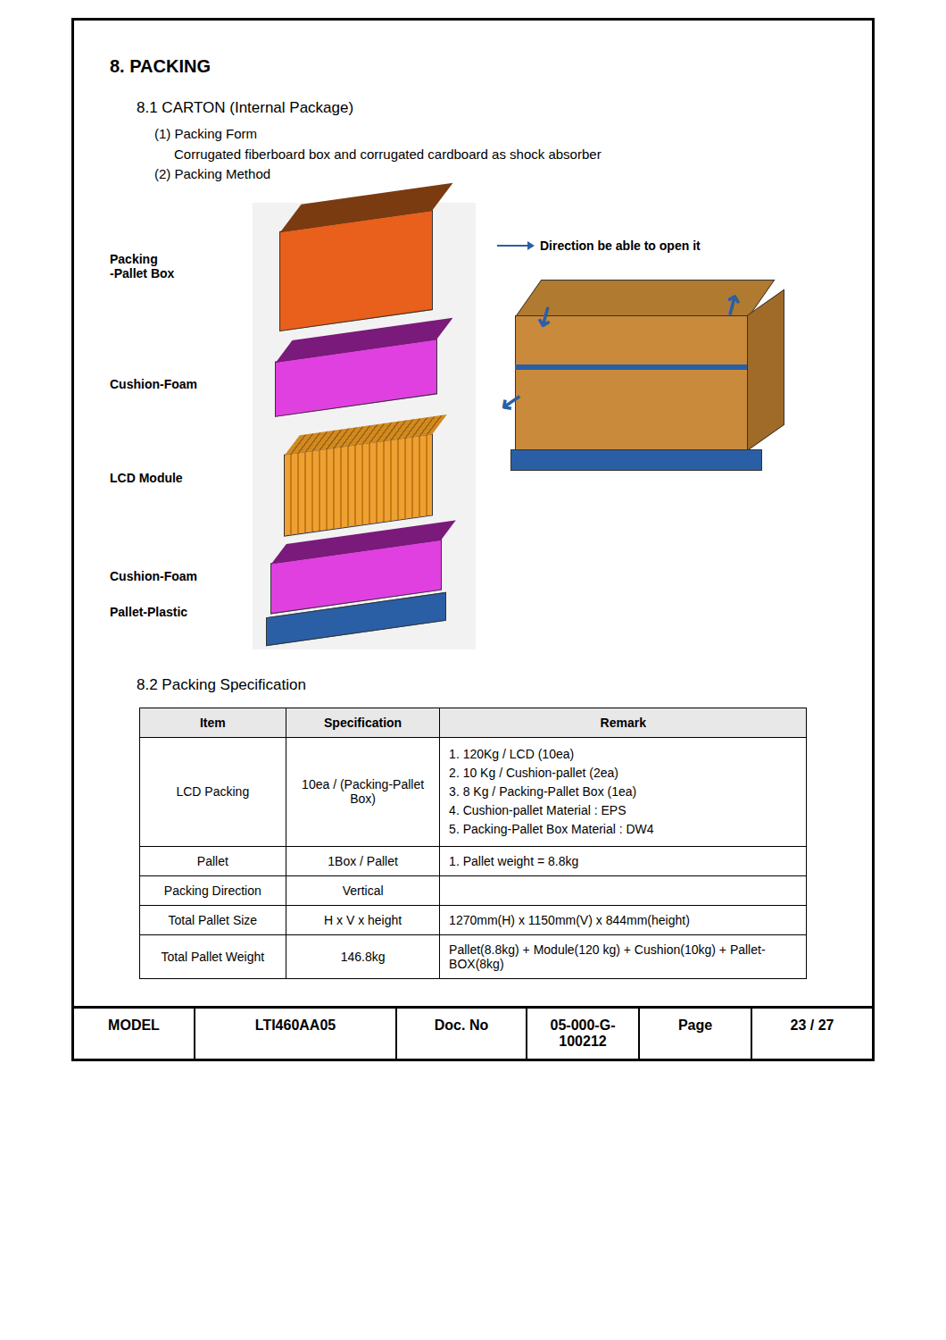8. PACKING
8.1 CARTON (Internal Package)
(1) Packing Form
Corrugated fiberboard box and corrugated cardboard as shock absorber
(2) Packing Method
Packing
-Pallet Box
Cushion-Foam
LCD Module
Cushion-Foam
Pallet-Plastic
Direction be able to open it
↗
↖
↘
8.2 Packing Specification
| Item | Specification | Remark |
| --- | --- | --- |
| LCD Packing | 10ea / (Packing-Pallet Box) | 1. 120Kg / LCD (10ea) 2. 10 Kg / Cushion-pallet (2ea) 3. 8 Kg / Packing-Pallet Box (1ea) 4. Cushion-pallet Material : EPS 5. Packing-Pallet Box Material : DW4 |
| Pallet | 1Box / Pallet | 1. Pallet weight = 8.8kg |
| Packing Direction | Vertical | |
| Total Pallet Size | H x V x height | 1270mm(H) x 1150mm(V) x 844mm(height) |
| Total Pallet Weight | 146.8kg | Pallet(8.8kg) + Module(120 kg) + Cushion(10kg) + Pallet-BOX(8kg) |
MODEL
LTI460AA05
Doc. No
05-000-G-100212
Page
23 / 27